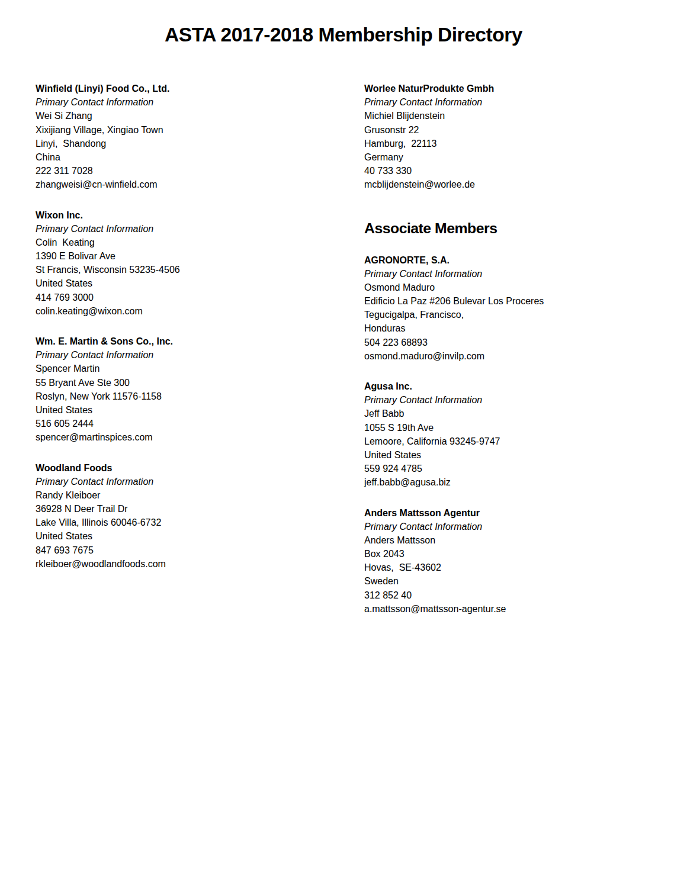ASTA 2017-2018 Membership Directory
Winfield (Linyi) Food Co., Ltd.
Primary Contact Information
Wei Si Zhang
Xixijiang Village, Xingiao Town
Linyi, Shandong
China
222 311 7028
zhangweisi@cn-winfield.com
Wixon Inc.
Primary Contact Information
Colin Keating
1390 E Bolivar Ave
St Francis, Wisconsin 53235-4506
United States
414 769 3000
colin.keating@wixon.com
Wm. E. Martin & Sons Co., Inc.
Primary Contact Information
Spencer Martin
55 Bryant Ave Ste 300
Roslyn, New York 11576-1158
United States
516 605 2444
spencer@martinspices.com
Woodland Foods
Primary Contact Information
Randy Kleiboer
36928 N Deer Trail Dr
Lake Villa, Illinois 60046-6732
United States
847 693 7675
rkleiboer@woodlandfoods.com
Worlee NaturProdukte Gmbh
Primary Contact Information
Michiel Blijdenstein
Grusonstr 22
Hamburg, 22113
Germany
40 733 330
mcblijdenstein@worlee.de
Associate Members
AGRONORTE, S.A.
Primary Contact Information
Osmond Maduro
Edificio La Paz #206 Bulevar Los Proceres
Tegucigalpa, Francisco,
Honduras
504 223 68893
osmond.maduro@invilp.com
Agusa Inc.
Primary Contact Information
Jeff Babb
1055 S 19th Ave
Lemoore, California 93245-9747
United States
559 924 4785
jeff.babb@agusa.biz
Anders Mattsson Agentur
Primary Contact Information
Anders Mattsson
Box 2043
Hovas, SE-43602
Sweden
312 852 40
a.mattsson@mattsson-agentur.se